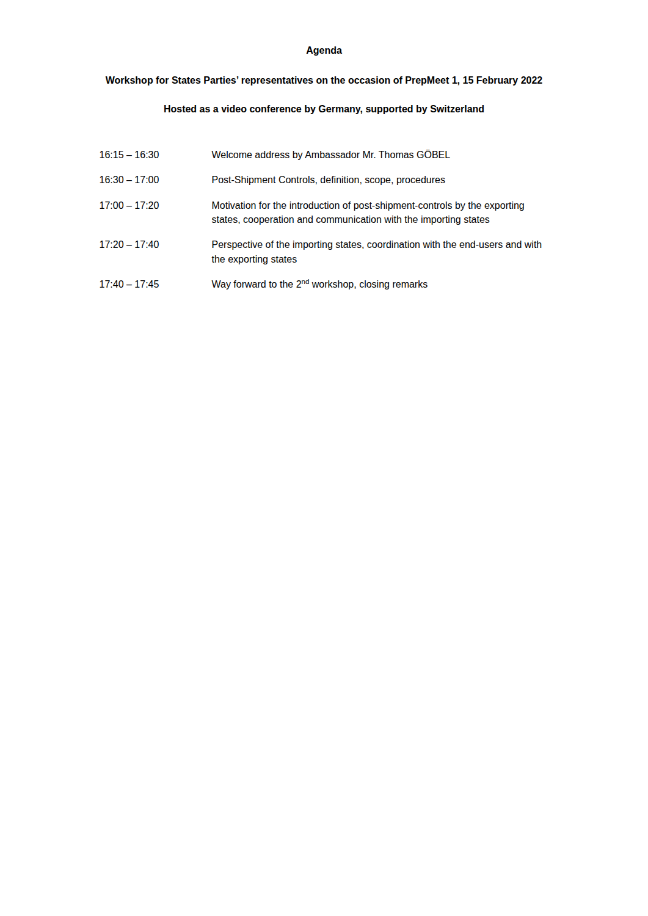Agenda
Workshop for States Parties’ representatives on the occasion of PrepMeet 1, 15 February 2022
Hosted as a video conference by Germany, supported by Switzerland
| 16:15 – 16:30 | Welcome address by Ambassador Mr. Thomas GÖBEL |
| 16:30 – 17:00 | Post-Shipment Controls, definition, scope, procedures |
| 17:00 – 17:20 | Motivation for the introduction of post-shipment-controls by the exporting states, cooperation and communication with the importing states |
| 17:20 – 17:40 | Perspective of the importing states, coordination with the end-users and with the exporting states |
| 17:40 – 17:45 | Way forward to the 2 nd workshop, closing remarks |